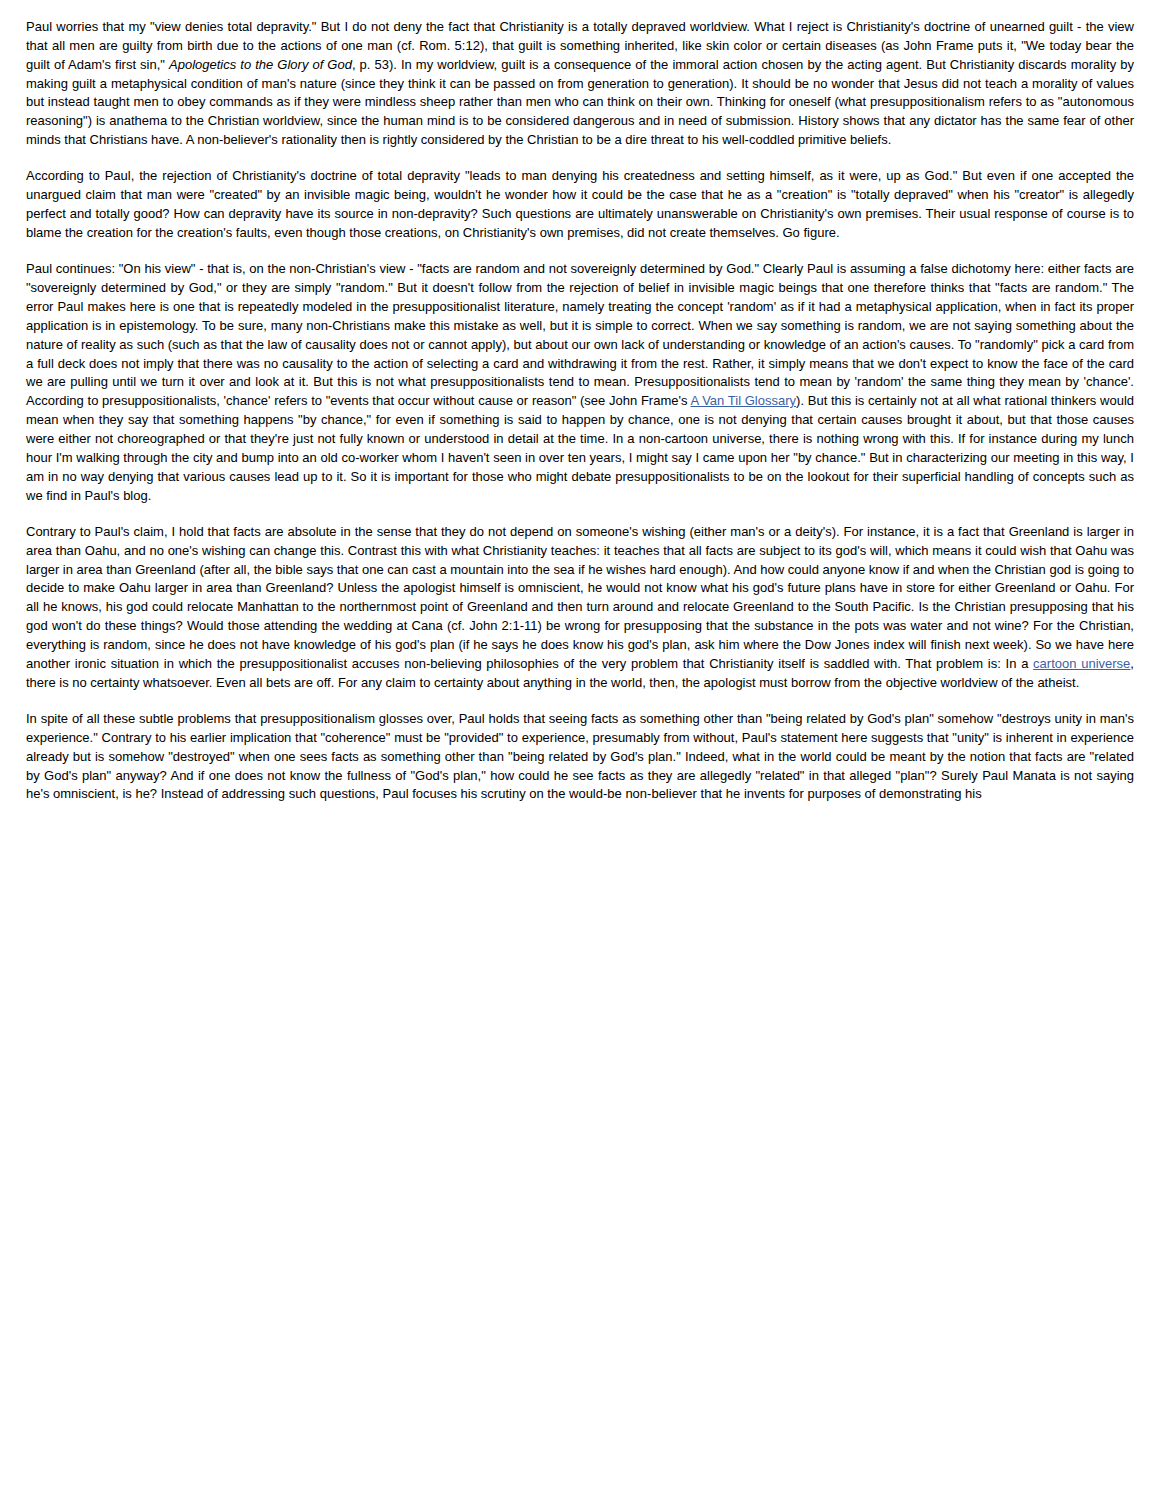Paul worries that my "view denies total depravity." But I do not deny the fact that Christianity is a totally depraved worldview. What I reject is Christianity's doctrine of unearned guilt - the view that all men are guilty from birth due to the actions of one man (cf. Rom. 5:12), that guilt is something inherited, like skin color or certain diseases (as John Frame puts it, "We today bear the guilt of Adam's first sin," Apologetics to the Glory of God, p. 53). In my worldview, guilt is a consequence of the immoral action chosen by the acting agent. But Christianity discards morality by making guilt a metaphysical condition of man's nature (since they think it can be passed on from generation to generation). It should be no wonder that Jesus did not teach a morality of values but instead taught men to obey commands as if they were mindless sheep rather than men who can think on their own. Thinking for oneself (what presuppositionalism refers to as "autonomous reasoning") is anathema to the Christian worldview, since the human mind is to be considered dangerous and in need of submission. History shows that any dictator has the same fear of other minds that Christians have. A non-believer's rationality then is rightly considered by the Christian to be a dire threat to his well-coddled primitive beliefs.
According to Paul, the rejection of Christianity's doctrine of total depravity "leads to man denying his createdness and setting himself, as it were, up as God." But even if one accepted the unargued claim that man were "created" by an invisible magic being, wouldn't he wonder how it could be the case that he as a "creation" is "totally depraved" when his "creator" is allegedly perfect and totally good? How can depravity have its source in non-depravity? Such questions are ultimately unanswerable on Christianity's own premises. Their usual response of course is to blame the creation for the creation's faults, even though those creations, on Christianity's own premises, did not create themselves. Go figure.
Paul continues: "On his view" - that is, on the non-Christian's view - "facts are random and not sovereignly determined by God." Clearly Paul is assuming a false dichotomy here: either facts are "sovereignly determined by God," or they are simply "random." But it doesn't follow from the rejection of belief in invisible magic beings that one therefore thinks that "facts are random." The error Paul makes here is one that is repeatedly modeled in the presuppositionalist literature, namely treating the concept 'random' as if it had a metaphysical application, when in fact its proper application is in epistemology. To be sure, many non-Christians make this mistake as well, but it is simple to correct. When we say something is random, we are not saying something about the nature of reality as such (such as that the law of causality does not or cannot apply), but about our own lack of understanding or knowledge of an action's causes. To "randomly" pick a card from a full deck does not imply that there was no causality to the action of selecting a card and withdrawing it from the rest. Rather, it simply means that we don't expect to know the face of the card we are pulling until we turn it over and look at it. But this is not what presuppositionalists tend to mean. Presuppositionalists tend to mean by 'random' the same thing they mean by 'chance'. According to presuppositionalists, 'chance' refers to "events that occur without cause or reason" (see John Frame's A Van Til Glossary). But this is certainly not at all what rational thinkers would mean when they say that something happens "by chance," for even if something is said to happen by chance, one is not denying that certain causes brought it about, but that those causes were either not choreographed or that they're just not fully known or understood in detail at the time. In a non-cartoon universe, there is nothing wrong with this. If for instance during my lunch hour I'm walking through the city and bump into an old co-worker whom I haven't seen in over ten years, I might say I came upon her "by chance." But in characterizing our meeting in this way, I am in no way denying that various causes lead up to it. So it is important for those who might debate presuppositionalists to be on the lookout for their superficial handling of concepts such as we find in Paul's blog.
Contrary to Paul's claim, I hold that facts are absolute in the sense that they do not depend on someone's wishing (either man's or a deity's). For instance, it is a fact that Greenland is larger in area than Oahu, and no one's wishing can change this. Contrast this with what Christianity teaches: it teaches that all facts are subject to its god's will, which means it could wish that Oahu was larger in area than Greenland (after all, the bible says that one can cast a mountain into the sea if he wishes hard enough). And how could anyone know if and when the Christian god is going to decide to make Oahu larger in area than Greenland? Unless the apologist himself is omniscient, he would not know what his god's future plans have in store for either Greenland or Oahu. For all he knows, his god could relocate Manhattan to the northernmost point of Greenland and then turn around and relocate Greenland to the South Pacific. Is the Christian presupposing that his god won't do these things? Would those attending the wedding at Cana (cf. John 2:1-11) be wrong for presupposing that the substance in the pots was water and not wine? For the Christian, everything is random, since he does not have knowledge of his god's plan (if he says he does know his god's plan, ask him where the Dow Jones index will finish next week). So we have here another ironic situation in which the presuppositionalist accuses non-believing philosophies of the very problem that Christianity itself is saddled with. That problem is: In a cartoon universe, there is no certainty whatsoever. Even all bets are off. For any claim to certainty about anything in the world, then, the apologist must borrow from the objective worldview of the atheist.
In spite of all these subtle problems that presuppositionalism glosses over, Paul holds that seeing facts as something other than "being related by God's plan" somehow "destroys unity in man's experience." Contrary to his earlier implication that "coherence" must be "provided" to experience, presumably from without, Paul's statement here suggests that "unity" is inherent in experience already but is somehow "destroyed" when one sees facts as something other than "being related by God's plan." Indeed, what in the world could be meant by the notion that facts are "related by God's plan" anyway? And if one does not know the fullness of "God's plan," how could he see facts as they are allegedly "related" in that alleged "plan"? Surely Paul Manata is not saying he's omniscient, is he? Instead of addressing such questions, Paul focuses his scrutiny on the would-be non-believer that he invents for purposes of demonstrating his